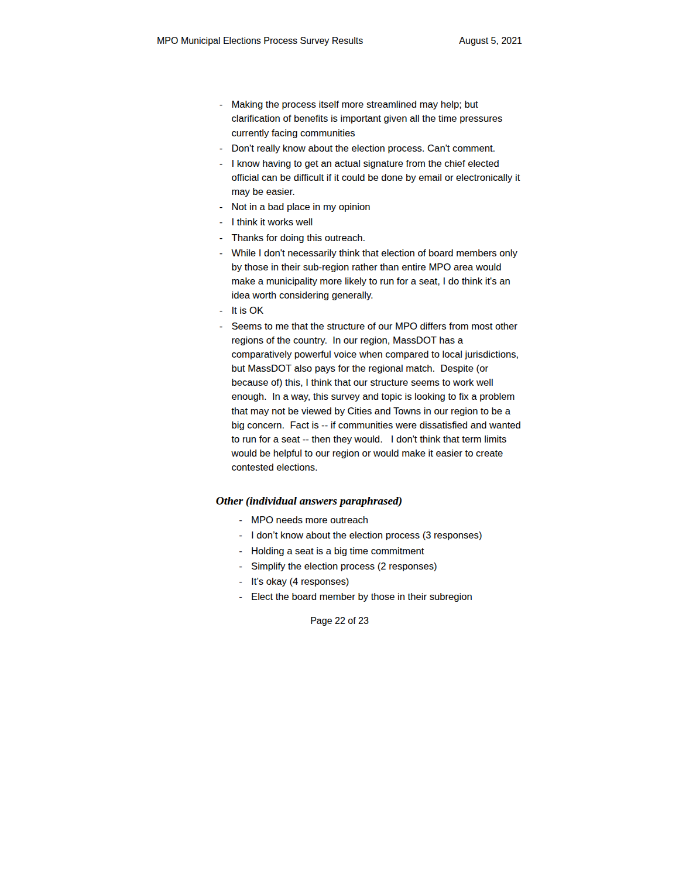MPO Municipal Elections Process Survey Results
August 5, 2021
Making the process itself more streamlined may help; but clarification of benefits is important given all the time pressures currently facing communities
Don't really know about the election process. Can't comment.
I know having to get an actual signature from the chief elected official can be difficult if it could be done by email or electronically it may be easier.
Not in a bad place in my opinion
I think it works well
Thanks for doing this outreach.
While I don't necessarily think that election of board members only by those in their sub-region rather than entire MPO area would make a municipality more likely to run for a seat, I do think it's an idea worth considering generally.
It is OK
Seems to me that the structure of our MPO differs from most other regions of the country. In our region, MassDOT has a comparatively powerful voice when compared to local jurisdictions, but MassDOT also pays for the regional match. Despite (or because of) this, I think that our structure seems to work well enough. In a way, this survey and topic is looking to fix a problem that may not be viewed by Cities and Towns in our region to be a big concern. Fact is -- if communities were dissatisfied and wanted to run for a seat -- then they would. I don't think that term limits would be helpful to our region or would make it easier to create contested elections.
Other (individual answers paraphrased)
MPO needs more outreach
I don’t know about the election process (3 responses)
Holding a seat is a big time commitment
Simplify the election process (2 responses)
It’s okay (4 responses)
Elect the board member by those in their subregion
Page 22 of 23